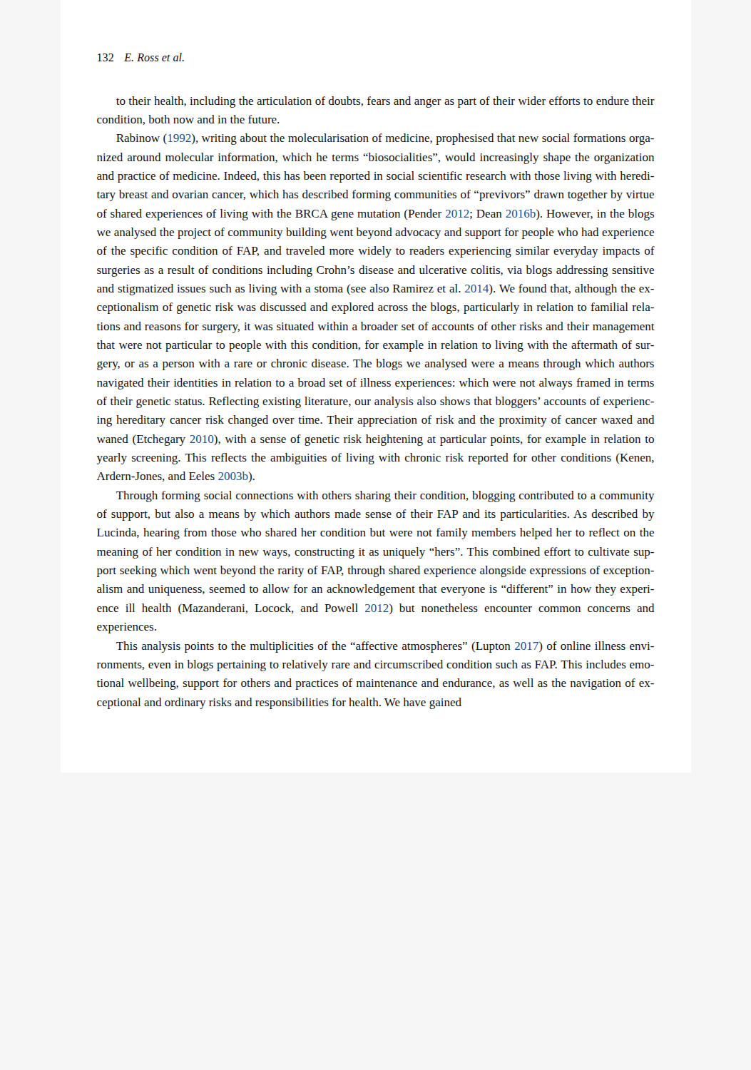132 E. Ross et al.
to their health, including the articulation of doubts, fears and anger as part of their wider efforts to endure their condition, both now and in the future.
Rabinow (1992), writing about the molecularisation of medicine, prophesised that new social formations organized around molecular information, which he terms “biosocialities”, would increasingly shape the organization and practice of medicine. Indeed, this has been reported in social scientific research with those living with hereditary breast and ovarian cancer, which has described forming communities of “previvors” drawn together by virtue of shared experiences of living with the BRCA gene mutation (Pender 2012; Dean 2016b). However, in the blogs we analysed the project of community building went beyond advocacy and support for people who had experience of the specific condition of FAP, and traveled more widely to readers experiencing similar everyday impacts of surgeries as a result of conditions including Crohn’s disease and ulcerative colitis, via blogs addressing sensitive and stigmatized issues such as living with a stoma (see also Ramirez et al. 2014). We found that, although the exceptionalism of genetic risk was discussed and explored across the blogs, particularly in relation to familial relations and reasons for surgery, it was situated within a broader set of accounts of other risks and their management that were not particular to people with this condition, for example in relation to living with the aftermath of surgery, or as a person with a rare or chronic disease. The blogs we analysed were a means through which authors navigated their identities in relation to a broad set of illness experiences: which were not always framed in terms of their genetic status. Reflecting existing literature, our analysis also shows that bloggers’ accounts of experiencing hereditary cancer risk changed over time. Their appreciation of risk and the proximity of cancer waxed and waned (Etchegary 2010), with a sense of genetic risk heightening at particular points, for example in relation to yearly screening. This reflects the ambiguities of living with chronic risk reported for other conditions (Kenen, Ardern-Jones, and Eeles 2003b).
Through forming social connections with others sharing their condition, blogging contributed to a community of support, but also a means by which authors made sense of their FAP and its particularities. As described by Lucinda, hearing from those who shared her condition but were not family members helped her to reflect on the meaning of her condition in new ways, constructing it as uniquely “hers”. This combined effort to cultivate support seeking which went beyond the rarity of FAP, through shared experience alongside expressions of exceptionalism and uniqueness, seemed to allow for an acknowledgement that everyone is “different” in how they experience ill health (Mazanderani, Locock, and Powell 2012) but nonetheless encounter common concerns and experiences.
This analysis points to the multiplicities of the “affective atmospheres” (Lupton 2017) of online illness environments, even in blogs pertaining to relatively rare and circumscribed condition such as FAP. This includes emotional wellbeing, support for others and practices of maintenance and endurance, as well as the navigation of exceptional and ordinary risks and responsibilities for health. We have gained